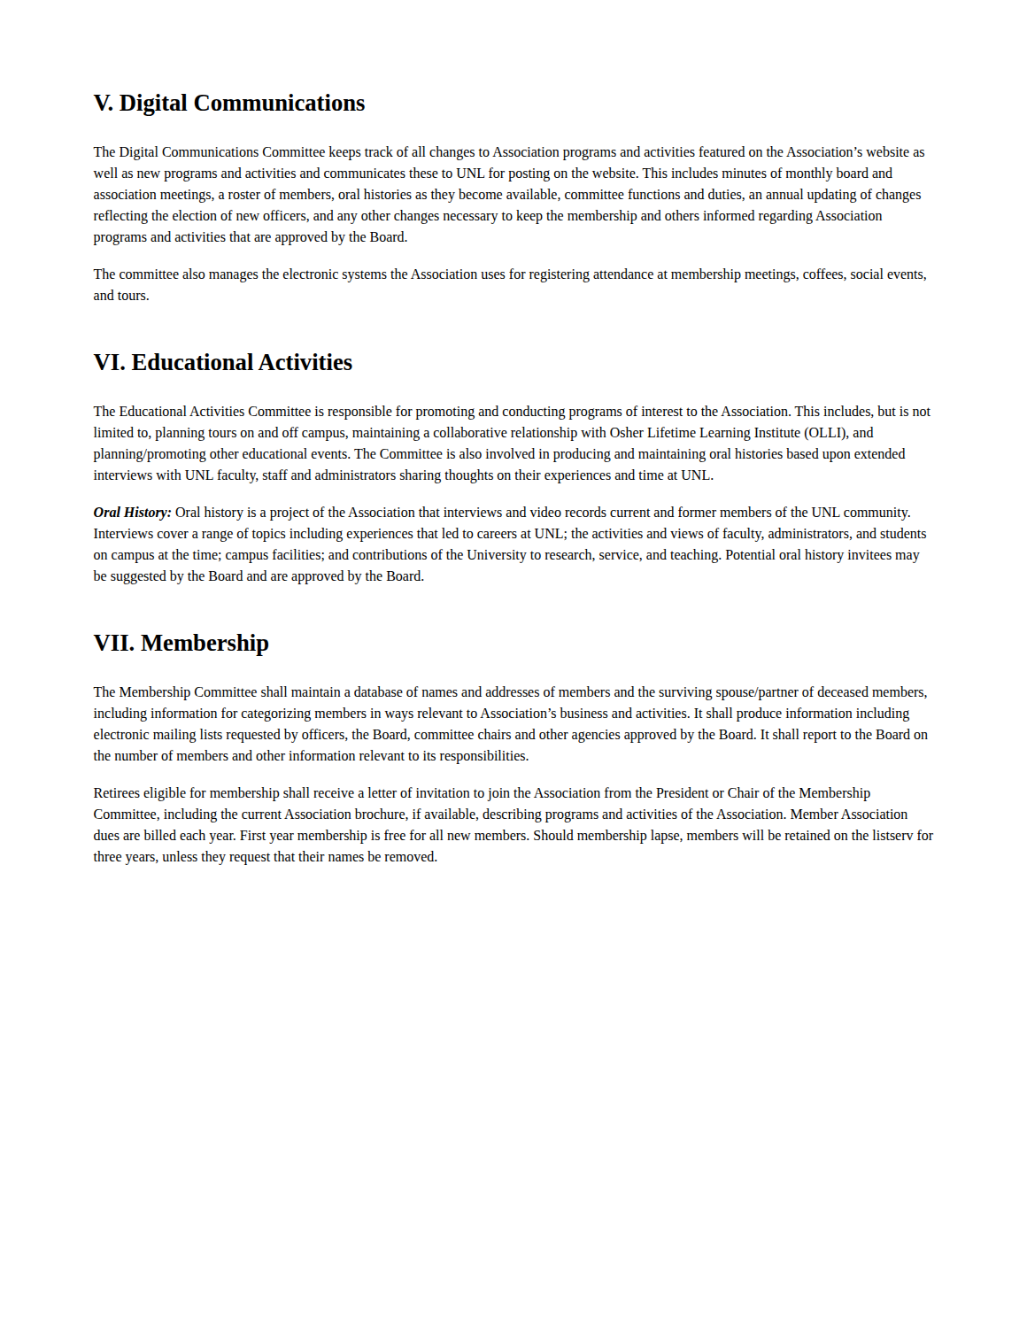V. Digital Communications
The Digital Communications Committee keeps track of all changes to Association programs and activities featured on the Association’s website as well as new programs and activities and communicates these to UNL for posting on the website. This includes minutes of monthly board and association meetings, a roster of members, oral histories as they become available, committee functions and duties, an annual updating of changes reflecting the election of new officers, and any other changes necessary to keep the membership and others informed regarding Association programs and activities that are approved by the Board.
The committee also manages the electronic systems the Association uses for registering attendance at membership meetings, coffees, social events, and tours.
VI. Educational Activities
The Educational Activities Committee is responsible for promoting and conducting programs of interest to the Association. This includes, but is not limited to, planning tours on and off campus, maintaining a collaborative relationship with Osher Lifetime Learning Institute (OLLI), and planning/promoting other educational events. The Committee is also involved in producing and maintaining oral histories based upon extended interviews with UNL faculty, staff and administrators sharing thoughts on their experiences and time at UNL.
Oral History: Oral history is a project of the Association that interviews and video records current and former members of the UNL community. Interviews cover a range of topics including experiences that led to careers at UNL; the activities and views of faculty, administrators, and students on campus at the time; campus facilities; and contributions of the University to research, service, and teaching. Potential oral history invitees may be suggested by the Board and are approved by the Board.
VII. Membership
The Membership Committee shall maintain a database of names and addresses of members and the surviving spouse/partner of deceased members, including information for categorizing members in ways relevant to Association’s business and activities. It shall produce information including electronic mailing lists requested by officers, the Board, committee chairs and other agencies approved by the Board. It shall report to the Board on the number of members and other information relevant to its responsibilities.
Retirees eligible for membership shall receive a letter of invitation to join the Association from the President or Chair of the Membership Committee, including the current Association brochure, if available, describing programs and activities of the Association. Member Association dues are billed each year. First year membership is free for all new members. Should membership lapse, members will be retained on the listserv for three years, unless they request that their names be removed.